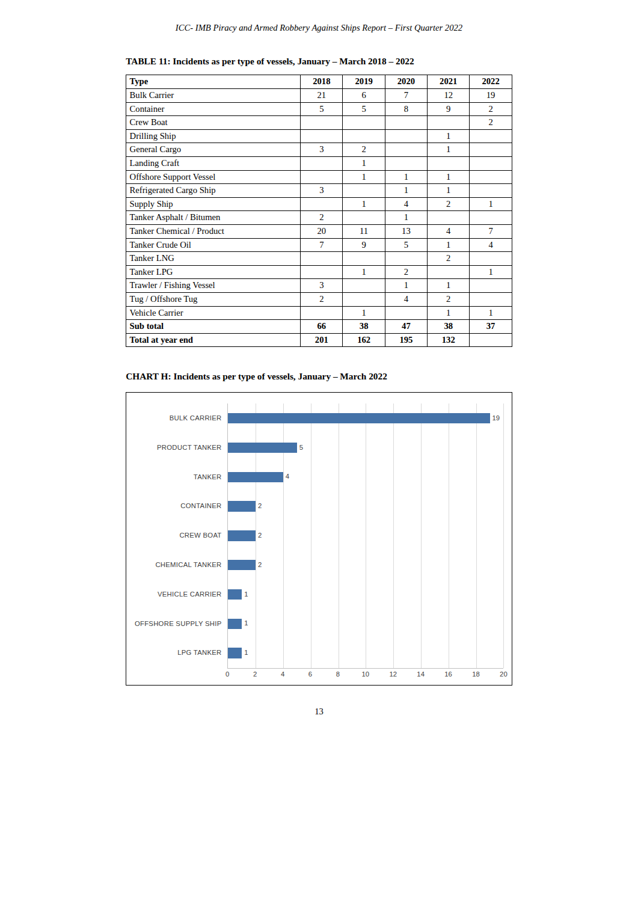ICC- IMB Piracy and Armed Robbery Against Ships Report – First Quarter 2022
TABLE 11: Incidents as per type of vessels, January – March 2018 – 2022
| Type | 2018 | 2019 | 2020 | 2021 | 2022 |
| --- | --- | --- | --- | --- | --- |
| Bulk Carrier | 21 | 6 | 7 | 12 | 19 |
| Container | 5 | 5 | 8 | 9 | 2 |
| Crew Boat | | | | | 2 |
| Drilling Ship | | | | 1 | |
| General Cargo | 3 | 2 | | 1 | |
| Landing Craft | | 1 | | | |
| Offshore Support Vessel | | 1 | 1 | 1 | |
| Refrigerated Cargo Ship | 3 | | 1 | 1 | |
| Supply Ship | | 1 | 4 | 2 | 1 |
| Tanker Asphalt / Bitumen | 2 | | 1 | | |
| Tanker Chemical / Product | 20 | 11 | 13 | 4 | 7 |
| Tanker Crude Oil | 7 | 9 | 5 | 1 | 4 |
| Tanker LNG | | | | 2 | |
| Tanker LPG | | 1 | 2 | | 1 |
| Trawler / Fishing Vessel | 3 | | 1 | 1 | |
| Tug / Offshore Tug | 2 | | 4 | 2 | |
| Vehicle Carrier | | 1 | | 1 | 1 |
| Sub total | 66 | 38 | 47 | 38 | 37 |
| Total at year end | 201 | 162 | 195 | 132 | |
CHART H: Incidents as per type of vessels, January – March 2022
BULK CARRIER
19
PRODUCT TANKER
5
TANKER
4
CONTAINER
2
CREW BOAT
2
CHEMICAL TANKER
2
VEHICLE CARRIER
1
OFFSHORE SUPPLY SHIP
1
LPG TANKER
1
0 2 4 6 8 10 12 14 16 18 20
13